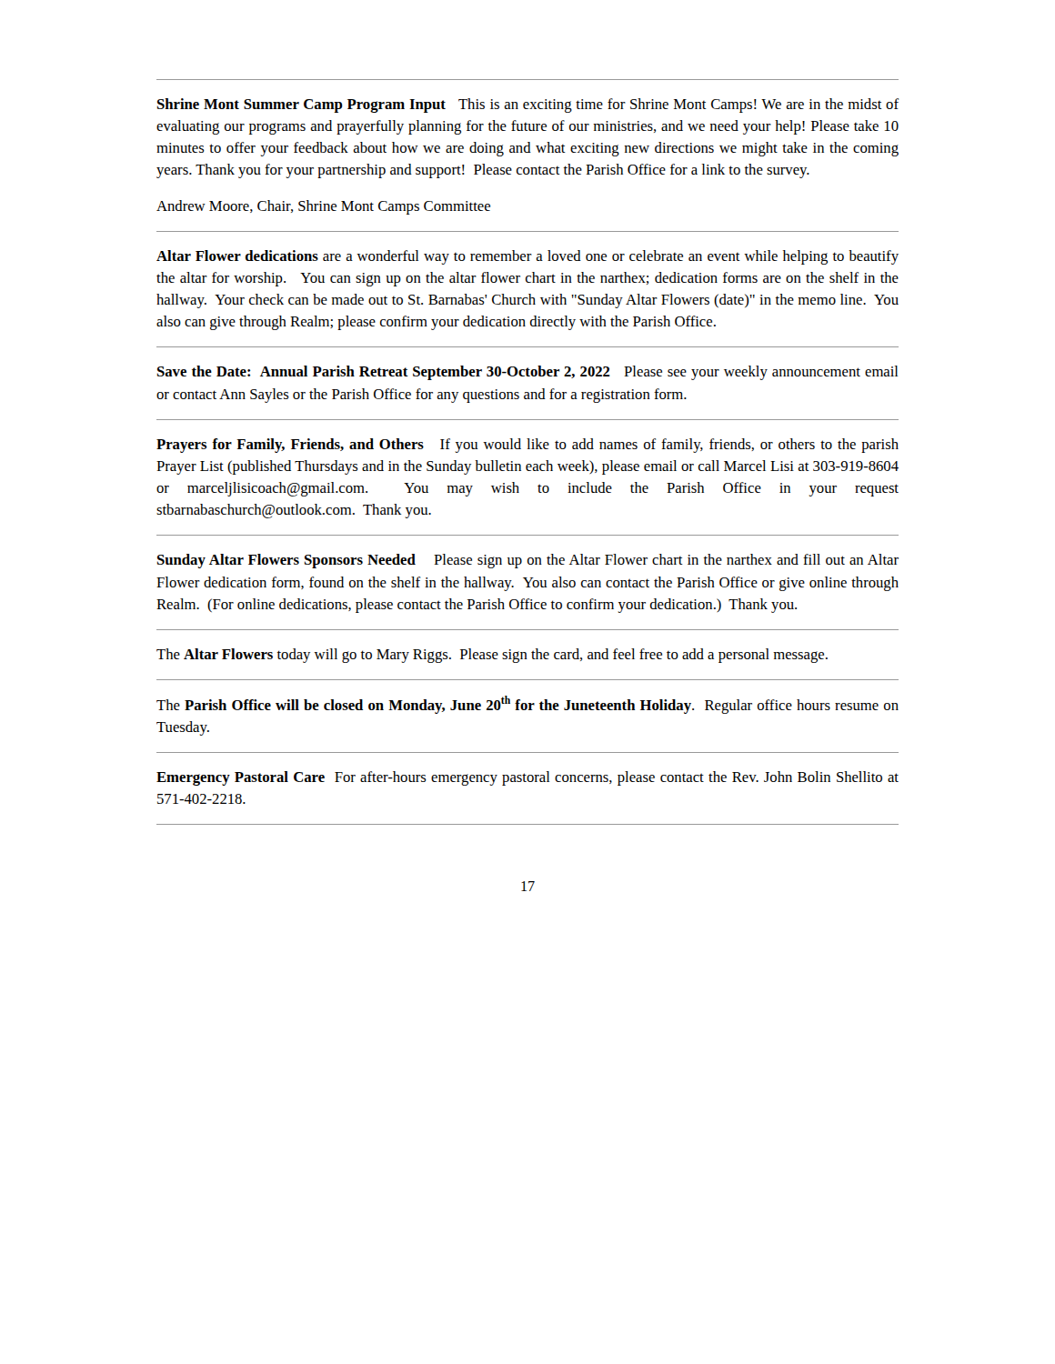Shrine Mont Summer Camp Program Input This is an exciting time for Shrine Mont Camps! We are in the midst of evaluating our programs and prayerfully planning for the future of our ministries, and we need your help! Please take 10 minutes to offer your feedback about how we are doing and what exciting new directions we might take in the coming years. Thank you for your partnership and support! Please contact the Parish Office for a link to the survey.
Andrew Moore, Chair, Shrine Mont Camps Committee
Altar Flower dedications are a wonderful way to remember a loved one or celebrate an event while helping to beautify the altar for worship. You can sign up on the altar flower chart in the narthex; dedication forms are on the shelf in the hallway. Your check can be made out to St. Barnabas' Church with "Sunday Altar Flowers (date)" in the memo line. You also can give through Realm; please confirm your dedication directly with the Parish Office.
Save the Date: Annual Parish Retreat September 30-October 2, 2022 Please see your weekly announcement email or contact Ann Sayles or the Parish Office for any questions and for a registration form.
Prayers for Family, Friends, and Others If you would like to add names of family, friends, or others to the parish Prayer List (published Thursdays and in the Sunday bulletin each week), please email or call Marcel Lisi at 303-919-8604 or marceljlisicoach@gmail.com. You may wish to include the Parish Office in your request stbarnabaschurch@outlook.com. Thank you.
Sunday Altar Flowers Sponsors Needed Please sign up on the Altar Flower chart in the narthex and fill out an Altar Flower dedication form, found on the shelf in the hallway. You also can contact the Parish Office or give online through Realm. (For online dedications, please contact the Parish Office to confirm your dedication.) Thank you.
The Altar Flowers today will go to Mary Riggs. Please sign the card, and feel free to add a personal message.
The Parish Office will be closed on Monday, June 20th for the Juneteenth Holiday. Regular office hours resume on Tuesday.
Emergency Pastoral Care For after-hours emergency pastoral concerns, please contact the Rev. John Bolin Shellito at 571-402-2218.
17